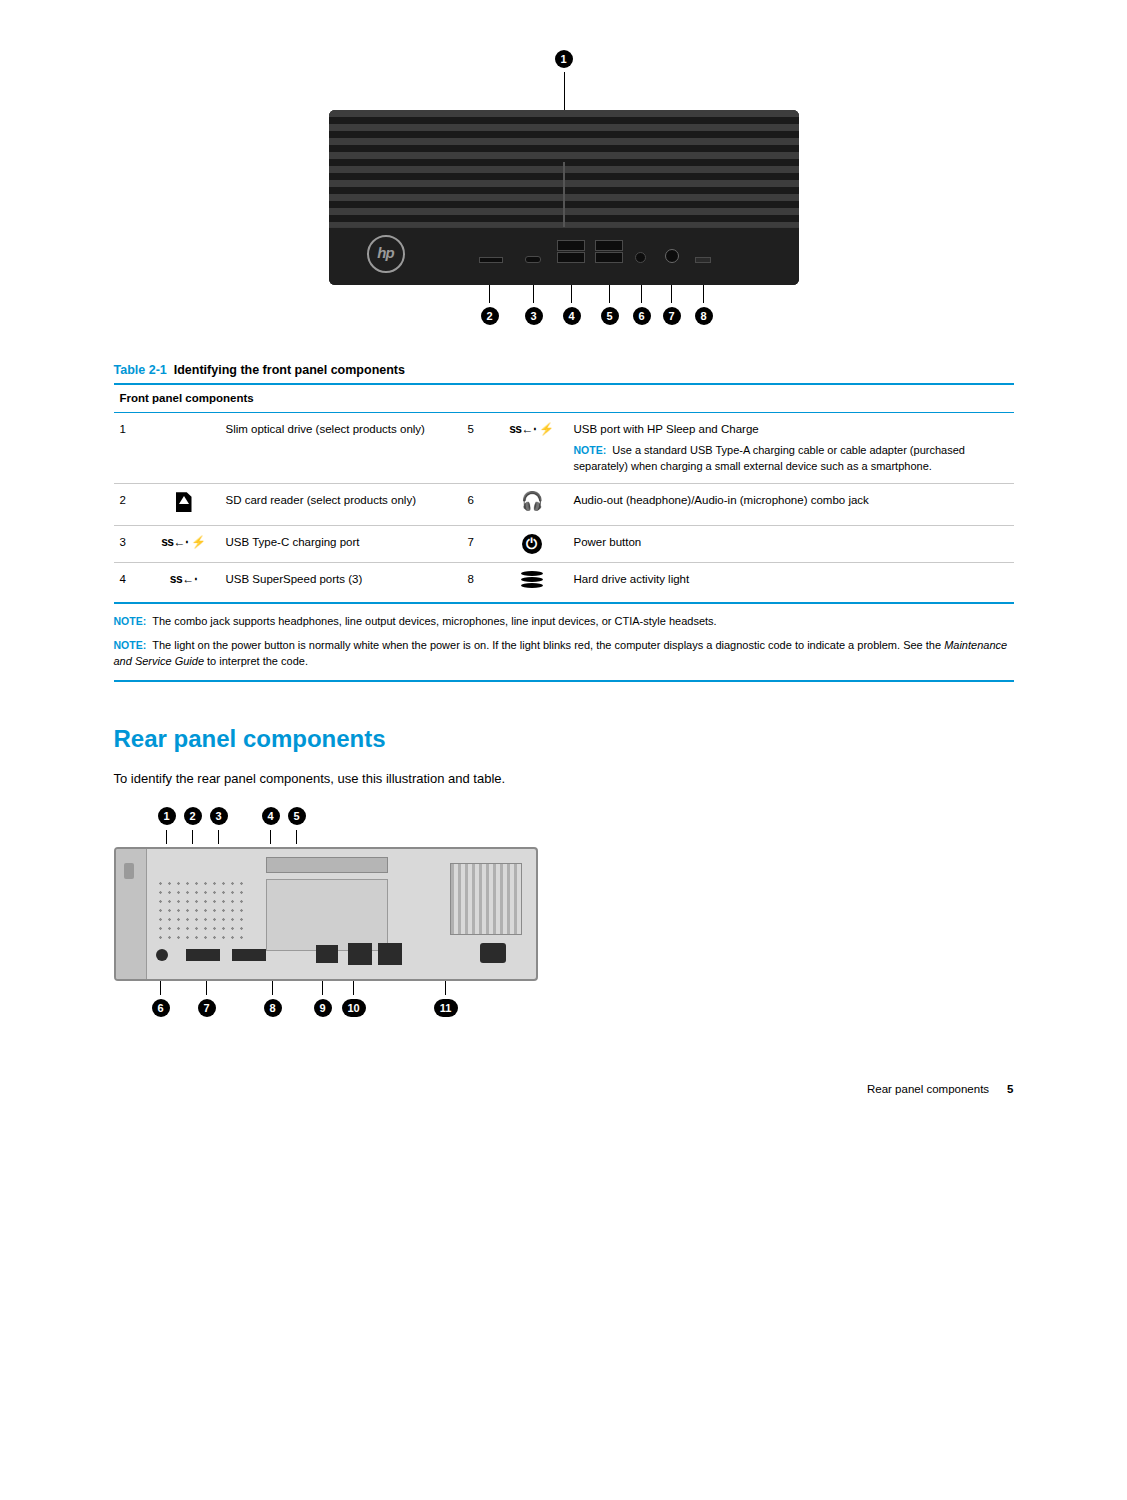1
hp
2
3
4
5
6
7
8
Table 2-1 Identifying the front panel components
| Front panel components |
| --- |
| 1 | | Slim optical drive (select products only) | 5 | ss←⋅ ⚡ | USB port with HP Sleep and Charge NOTE: Use a standard USB Type-A charging cable or cable adapter (purchased separately) when charging a small external device such as a smartphone. |
| 2 | | SD card reader (select products only) | 6 | 🎧 | Audio-out (headphone)/Audio-in (microphone) combo jack |
| 3 | ss←⋅ ⚡ | USB Type-C charging port | 7 | ⏻ | Power button |
| 4 | ss←⋅ | USB SuperSpeed ports (3) | 8 | | Hard drive activity light |
NOTE: The combo jack supports headphones, line output devices, microphones, line input devices, or CTIA-style headsets.
NOTE: The light on the power button is normally white when the power is on. If the light blinks red, the computer displays a diagnostic code to indicate a problem. See the Maintenance and Service Guide to interpret the code.
Rear panel components
To identify the rear panel components, use this illustration and table.
1
2
3
4
5
6
7
8
9
10
11
Rear panel components 5